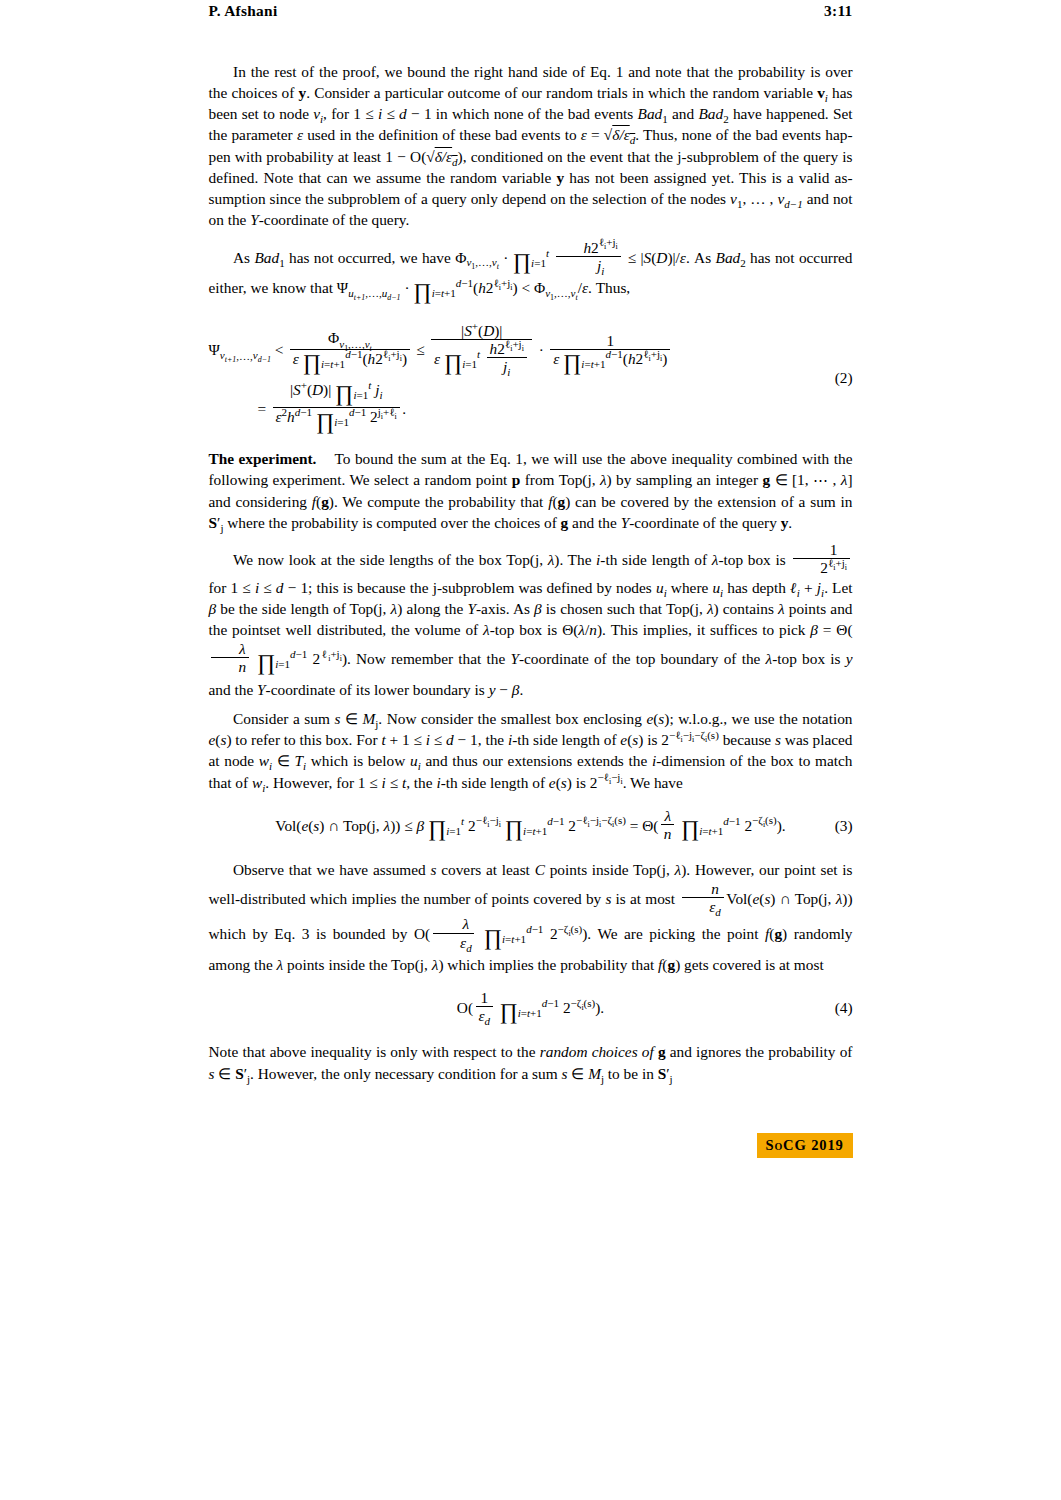P. Afshani 3:11
In the rest of the proof, we bound the right hand side of Eq. 1 and note that the probability is over the choices of y. Consider a particular outcome of our random trials in which the random variable vi has been set to node vi, for 1 ≤ i ≤ d − 1 in which none of the bad events Bad1 and Bad2 have happened. Set the parameter ε used in the definition of these bad events to ε = √δ/εd. Thus, none of the bad events happen with probability at least 1 − O(√δ/εd), conditioned on the event that the j-subproblem of the query is defined. Note that can we assume the random variable y has not been assigned yet. This is a valid assumption since the subproblem of a query only depend on the selection of the nodes v1, … , vd−1 and not on the Y-coordinate of the query.
As Bad1 has not occurred, we have Φv1,…,vt · ∏i=1t h2ℓi+ji ji ≤ |S(D)|/ε. As Bad2 has not occurred either, we know that Ψut+1,…,ud−1 · ∏i=t+1d−1(h2ℓi+ji) < Φv1,…,vt/ε. Thus,
Ψvt+1,…,vd−1 < Φv1,…,vt ε ∏i=t+1d−1(h2ℓi+ji) ≤ |S+(D)|ε ∏i=1t h2ℓi+ji ji · 1 ε ∏i=t+1d−1(h2ℓi+ji) = |S+(D)| ∏i=1t ji ε2hd−1 ∏i=1d−1 2ji+ℓi. (2)
The experiment. To bound the sum at the Eq. 1, we will use the above inequality combined with the following experiment. We select a random point p from Top(j, λ) by sampling an integer g ∈ [1, ⋯ , λ] and considering f(g). We compute the probability that f(g) can be covered by the extension of a sum in S′j where the probability is computed over the choices of g and the Y-coordinate of the query y.
We now look at the side lengths of the box Top(j, λ). The i-th side length of λ-top box is 12ℓi+ji for 1 ≤ i ≤ d − 1; this is because the j-subproblem was defined by nodes ui where ui has depth ℓi + ji. Let β be the side length of Top(j, λ) along the Y-axis. As β is chosen such that Top(j, λ) contains λ points and the pointset well distributed, the volume of λ-top box is Θ(λ/n). This implies, it suffices to pick β = Θ(λn ∏i=1d−1 2ℓi+ji). Now remember that the Y-coordinate of the top boundary of the λ-top box is y and the Y-coordinate of its lower boundary is y − β.
Consider a sum s ∈ Mj. Now consider the smallest box enclosing e(s); w.l.o.g., we use the notation e(s) to refer to this box. For t + 1 ≤ i ≤ d − 1, the i-th side length of e(s) is 2−ℓi−ji−ζi(s) because s was placed at node wi ∈ Ti which is below ui and thus our extensions extends the i-dimension of the box to match that of wi. However, for 1 ≤ i ≤ t, the i-th side length of e(s) is 2−ℓi−ji. We have
Vol(e(s) ∩ Top(j, λ)) ≤ β ∏i=1t 2−ℓi−ji ∏i=t+1d−1 2−ℓi−ji−ζi(s) = Θ(λn ∏i=t+1d−1 2−ζi(s)). (3)
Observe that we have assumed s covers at least C points inside Top(j, λ). However, our point set is well-distributed which implies the number of points covered by s is at most nεd Vol(e(s) ∩ Top(j, λ)) which by Eq. 3 is bounded by O(λεd ∏i=t+1d−1 2−ζi(s)). We are picking the point f(g) randomly among the λ points inside the Top(j, λ) which implies the probability that f(g) gets covered is at most
O(1 εd ∏i=t+1d−1 2−ζi(s)). (4)
Note that above inequality is only with respect to the random choices of g and ignores the probability of s ∈ S′j. However, the only necessary condition for a sum s ∈ Mj to be in S′j
SoCG 2019